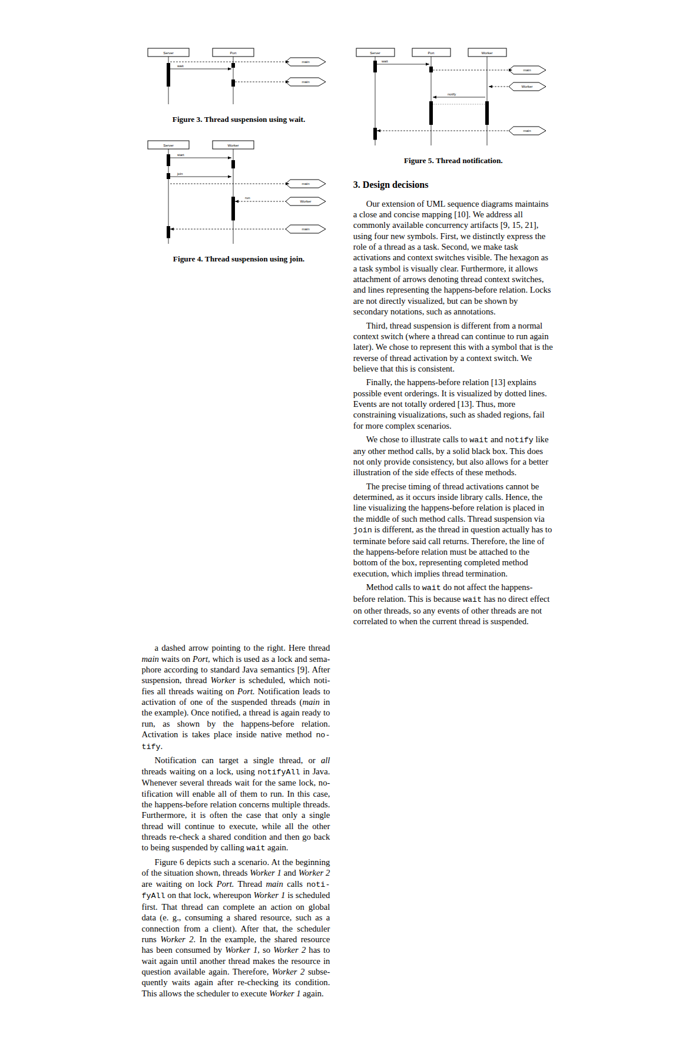Server Port wait main main
Figure 3. Thread suspension using wait.
Server Worker start join main run Worker main
Figure 4. Thread suspension using join.
Server Port Worker wait main Worker notify main
Figure 5. Thread notification.
3. Design decisions
Our extension of UML sequence diagrams maintains a close and concise mapping [10]. We address all commonly available concurrency artifacts [9, 15, 21], using four new symbols. First, we distinctly express the role of a thread as a task. Second, we make task activations and context switches visible. The hexagon as a task symbol is visually clear. Furthermore, it allows attachment of arrows denoting thread context switches, and lines representing the happens-before relation. Locks are not directly visualized, but can be shown by secondary notations, such as annotations.
Third, thread suspension is different from a normal context switch (where a thread can continue to run again later). We chose to represent this with a symbol that is the reverse of thread activation by a context switch. We believe that this is consistent.
Finally, the happens-before relation [13] explains possible event orderings. It is visualized by dotted lines. Events are not totally ordered [13]. Thus, more constraining visualizations, such as shaded regions, fail for more complex scenarios.
We chose to illustrate calls to wait and notify like any other method calls, by a solid black box. This does not only provide consistency, but also allows for a better illustration of the side effects of these methods.
The precise timing of thread activations cannot be determined, as it occurs inside library calls. Hence, the line visualizing the happens-before relation is placed in the middle of such method calls. Thread suspension via join is different, as the thread in question actually has to terminate before said call returns. Therefore, the line of the happens-before relation must be attached to the bottom of the box, representing completed method execution, which implies thread termination.
Method calls to wait do not affect the happens-before relation. This is because wait has no direct effect on other threads, so any events of other threads are not correlated to when the current thread is suspended.
a dashed arrow pointing to the right. Here thread main waits on Port, which is used as a lock and semaphore according to standard Java semantics [9]. After suspension, thread Worker is scheduled, which notifies all threads waiting on Port. Notification leads to activation of one of the suspended threads (main in the example). Once notified, a thread is again ready to run, as shown by the happens-before relation. Activation is takes place inside native method notify.
Notification can target a single thread, or all threads waiting on a lock, using notifyAll in Java. Whenever several threads wait for the same lock, notification will enable all of them to run. In this case, the happens-before relation concerns multiple threads. Furthermore, it is often the case that only a single thread will continue to execute, while all the other threads re-check a shared condition and then go back to being suspended by calling wait again.
Figure 6 depicts such a scenario. At the beginning of the situation shown, threads Worker 1 and Worker 2 are waiting on lock Port. Thread main calls notifyAll on that lock, whereupon Worker 1 is scheduled first. That thread can complete an action on global data (e. g., consuming a shared resource, such as a connection from a client). After that, the scheduler runs Worker 2. In the example, the shared resource has been consumed by Worker 1, so Worker 2 has to wait again until another thread makes the resource in question available again. Therefore, Worker 2 subsequently waits again after re-checking its condition. This allows the scheduler to execute Worker 1 again.